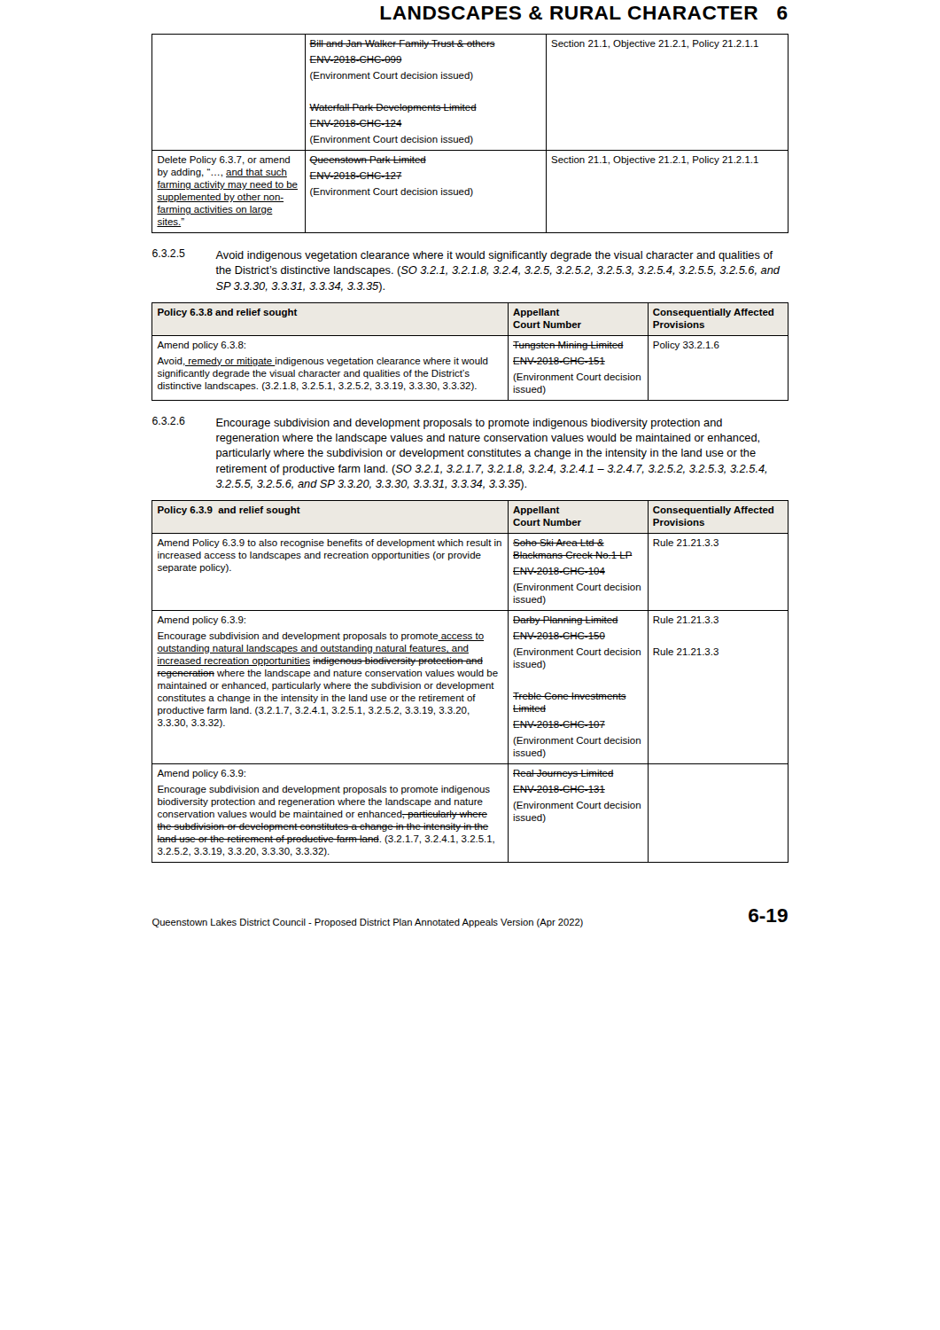LANDSCAPES & RURAL CHARACTER 6
| | Bill and Jan Walker Family Trust & others ENV-2018-CHC-099 (Environment Court decision issued) Waterfall Park Developments Limited ENV-2018-CHC-124 (Environment Court decision issued) | Section 21.1, Objective 21.2.1, Policy 21.2.1.1 |
| Delete Policy 6.3.7, or amend by adding, “…, and that such farming activity may need to be supplemented by other non-farming activities on large sites. ” | Queenstown Park Limited ENV-2018-CHC-127 (Environment Court decision issued) | Section 21.1, Objective 21.2.1, Policy 21.2.1.1 |
6.3.2.5
Avoid indigenous vegetation clearance where it would significantly degrade the visual character and qualities of the District’s distinctive landscapes. (SO 3.2.1, 3.2.1.8, 3.2.4, 3.2.5, 3.2.5.2, 3.2.5.3, 3.2.5.4, 3.2.5.5, 3.2.5.6, and SP 3.3.30, 3.3.31, 3.3.34, 3.3.35).
| Policy 6.3.8 and relief sought | Appellant Court Number | Consequentially Affected Provisions |
| --- | --- | --- |
| Amend policy 6.3.8: Avoid , remedy or mitigate indigenous vegetation clearance where it would significantly degrade the visual character and qualities of the District’s distinctive landscapes. (3.2.1.8, 3.2.5.1, 3.2.5.2, 3.3.19, 3.3.30, 3.3.32). | Tungsten Mining Limited ENV-2018-CHC-151 (Environment Court decision issued) | Policy 33.2.1.6 |
6.3.2.6
Encourage subdivision and development proposals to promote indigenous biodiversity protection and regeneration where the landscape values and nature conservation values would be maintained or enhanced, particularly where the subdivision or development constitutes a change in the intensity in the land use or the retirement of productive farm land. (SO 3.2.1, 3.2.1.7, 3.2.1.8, 3.2.4, 3.2.4.1 – 3.2.4.7, 3.2.5.2, 3.2.5.3, 3.2.5.4, 3.2.5.5, 3.2.5.6, and SP 3.3.20, 3.3.30, 3.3.31, 3.3.34, 3.3.35).
| Policy 6.3.9 and relief sought | Appellant Court Number | Consequentially Affected Provisions |
| --- | --- | --- |
| Amend Policy 6.3.9 to also recognise benefits of development which result in increased access to landscapes and recreation opportunities (or provide separate policy). | Soho Ski Area Ltd & Blackmans Creek No.1 LP ENV-2018-CHC-104 (Environment Court decision issued) | Rule 21.21.3.3 |
| Amend policy 6.3.9: Encourage subdivision and development proposals to promote access to outstanding natural landscapes and outstanding natural features, and increased recreation opportunities indigenous biodiversity protection and regeneration where the landscape and nature conservation values would be maintained or enhanced, particularly where the subdivision or development constitutes a change in the intensity in the land use or the retirement of productive farm land. (3.2.1.7, 3.2.4.1, 3.2.5.1, 3.2.5.2, 3.3.19, 3.3.20, 3.3.30, 3.3.32). | Darby Planning Limited ENV-2018-CHC-150 (Environment Court decision issued) Treble Cone Investments Limited ENV-2018-CHC-107 (Environment Court decision issued) | Rule 21.21.3.3 Rule 21.21.3.3 |
| Amend policy 6.3.9: Encourage subdivision and development proposals to promote indigenous biodiversity protection and regeneration where the landscape and nature conservation values would be maintained or enhanced , particularly where the subdivision or development constitutes a change in the intensity in the land use or the retirement of productive farm land . (3.2.1.7, 3.2.4.1, 3.2.5.1, 3.2.5.2, 3.3.19, 3.3.20, 3.3.30, 3.3.32). | Real Journeys Limited ENV-2018-CHC-131 (Environment Court decision issued) | |
Queenstown Lakes District Council - Proposed District Plan Annotated Appeals Version (Apr 2022)
6-19